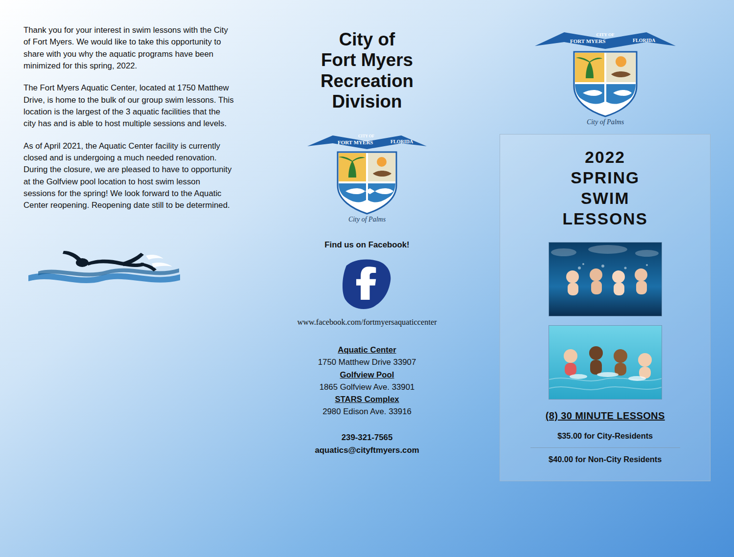Thank you for your interest in swim lessons with the City of Fort Myers. We would like to take this opportunity to share with you why the aquatic programs have been minimized for this spring, 2022.
The Fort Myers Aquatic Center, located at 1750 Matthew Drive, is home to the bulk of our group swim lessons. This location is the largest of the 3 aquatic facilities that the city has and is able to host multiple sessions and levels.
As of April 2021, the Aquatic Center facility is currently closed and is undergoing a much needed renovation. During the closure, we are pleased to have to opportunity at the Golfview pool location to host swim lesson sessions for the spring! We look forward to the Aquatic Center reopening. Reopening date still to be determined.
City of
Fort Myers
Recreation
Division
FORT MYERS FLORIDA CITY OF City of Palms
Find us on Facebook!
www.facebook.com/fortmyersaquaticcenter
Aquatic Center
1750 Matthew Drive 33907
Golfview Pool
1865 Golfview Ave. 33901
STARS Complex
2980 Edison Ave. 33916
239-321-7565
aquatics@cityftmyers.com
CITY OF FORT MYERS FLORIDA City of Palms
2022
SPRING
SWIM
LESSONS
(8) 30 MINUTE LESSONS
$35.00 for City-Residents
$40.00 for Non-City Residents